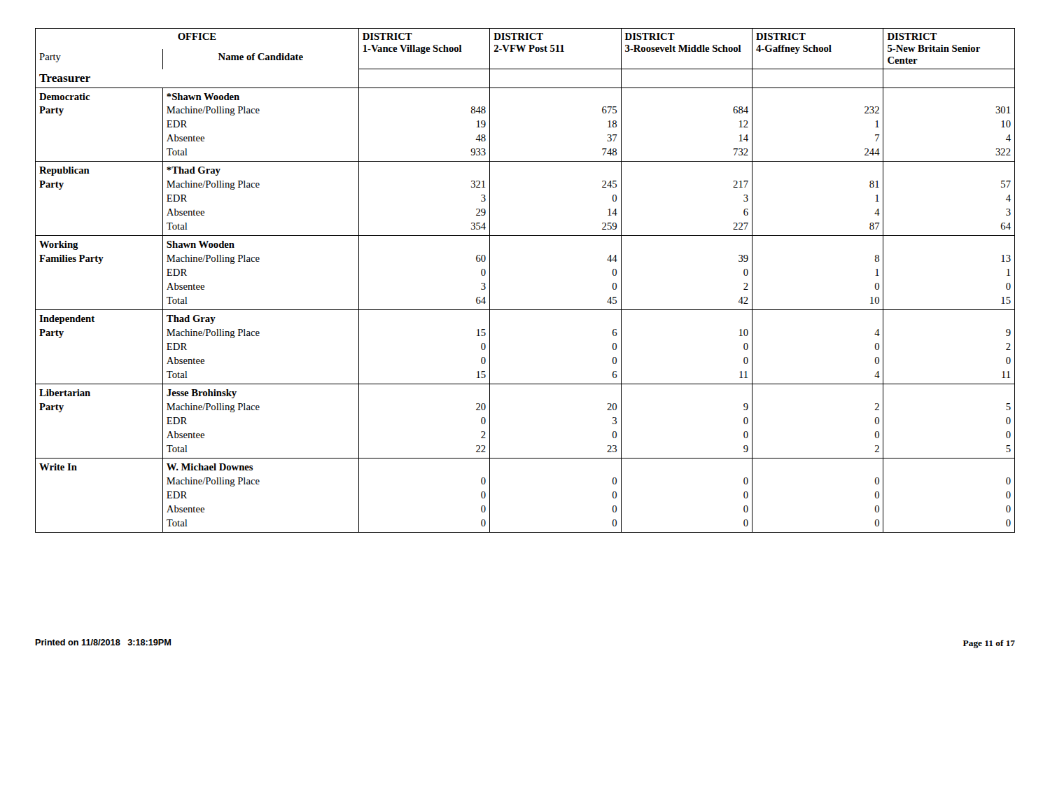| OFFICE | DISTRICT 1-Vance Village School | DISTRICT 2-VFW Post 511 | DISTRICT 3-Roosevelt Middle School | DISTRICT 4-Gaffney School | DISTRICT 5-New Britain Senior Center |
| Party | Name of Candidate |
| Treasurer | | | | | |
| Democratic Party | *Shawn Wooden Machine/Polling Place EDR Absentee Total | 848 19 48 933 | 675 18 37 748 | 684 12 14 732 | 232 1 7 244 | 301 10 4 322 |
| Republican Party | *Thad Gray Machine/Polling Place EDR Absentee Total | 321 3 29 354 | 245 0 14 259 | 217 3 6 227 | 81 1 4 87 | 57 4 3 64 |
| Working Families Party | Shawn Wooden Machine/Polling Place EDR Absentee Total | 60 0 3 64 | 44 0 0 45 | 39 0 2 42 | 8 1 0 10 | 13 1 0 15 |
| Independent Party | Thad Gray Machine/Polling Place EDR Absentee Total | 15 0 0 15 | 6 0 0 6 | 10 0 0 11 | 4 0 0 4 | 9 2 0 11 |
| Libertarian Party | Jesse Brohinsky Machine/Polling Place EDR Absentee Total | 20 0 2 22 | 20 3 0 23 | 9 0 0 9 | 2 0 0 2 | 5 0 0 5 |
| Write In | W. Michael Downes Machine/Polling Place EDR Absentee Total | 0 0 0 0 | 0 0 0 0 | 0 0 0 0 | 0 0 0 0 | 0 0 0 0 |
Printed on 11/8/2018 3:18:19PM
Page 11 of 17